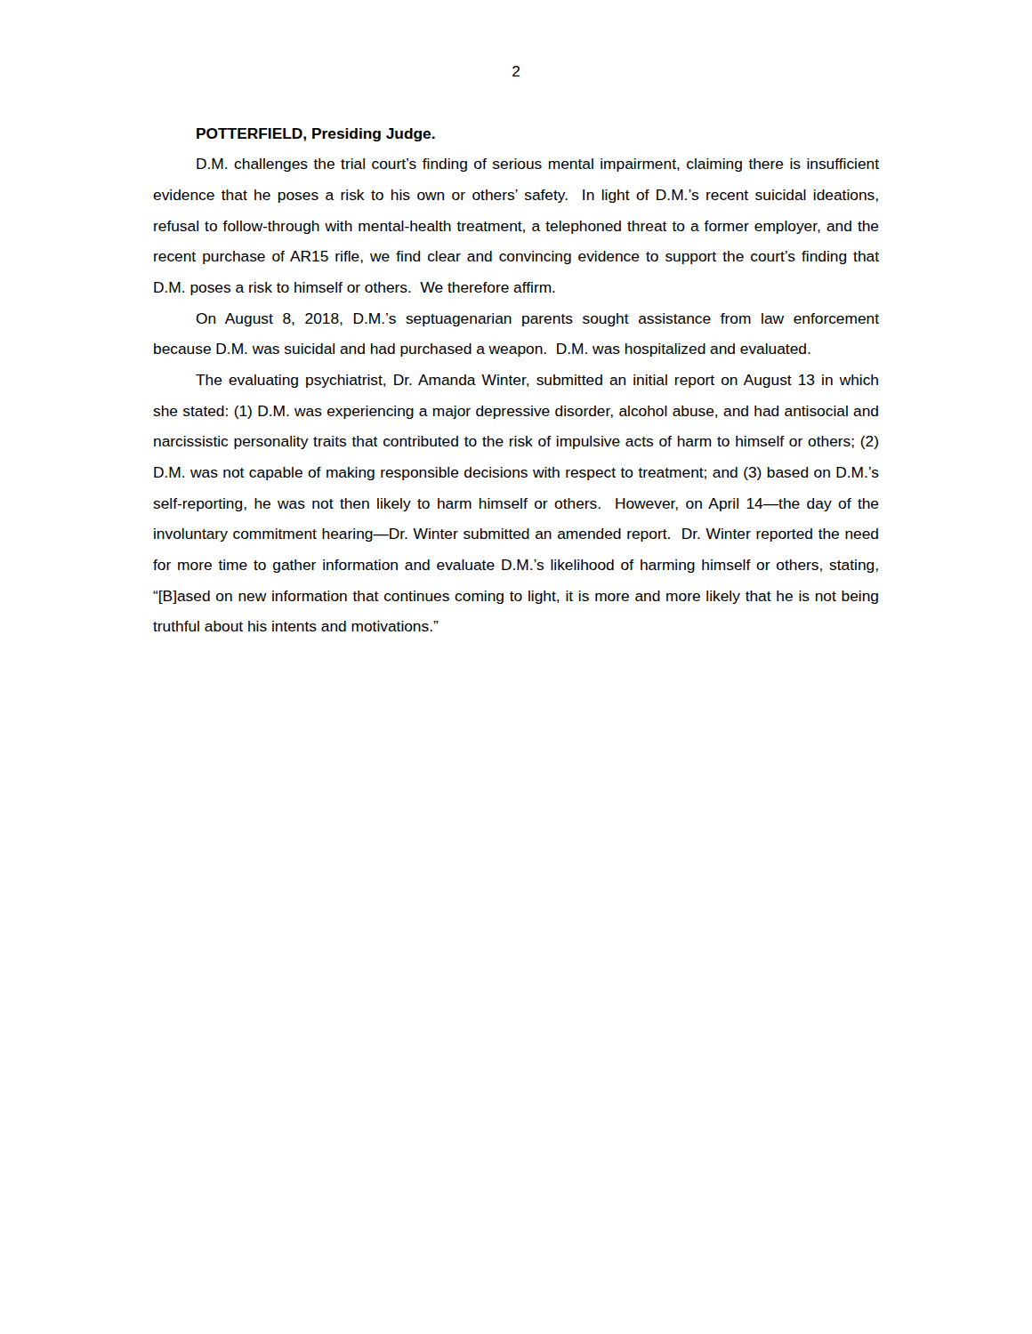2
POTTERFIELD, Presiding Judge.
D.M. challenges the trial court’s finding of serious mental impairment, claiming there is insufficient evidence that he poses a risk to his own or others’ safety. In light of D.M.’s recent suicidal ideations, refusal to follow-through with mental-health treatment, a telephoned threat to a former employer, and the recent purchase of AR15 rifle, we find clear and convincing evidence to support the court’s finding that D.M. poses a risk to himself or others. We therefore affirm.
On August 8, 2018, D.M.’s septuagenarian parents sought assistance from law enforcement because D.M. was suicidal and had purchased a weapon. D.M. was hospitalized and evaluated.
The evaluating psychiatrist, Dr. Amanda Winter, submitted an initial report on August 13 in which she stated: (1) D.M. was experiencing a major depressive disorder, alcohol abuse, and had antisocial and narcissistic personality traits that contributed to the risk of impulsive acts of harm to himself or others; (2) D.M. was not capable of making responsible decisions with respect to treatment; and (3) based on D.M.’s self-reporting, he was not then likely to harm himself or others. However, on April 14—the day of the involuntary commitment hearing—Dr. Winter submitted an amended report. Dr. Winter reported the need for more time to gather information and evaluate D.M.’s likelihood of harming himself or others, stating, “[B]ased on new information that continues coming to light, it is more and more likely that he is not being truthful about his intents and motivations.”